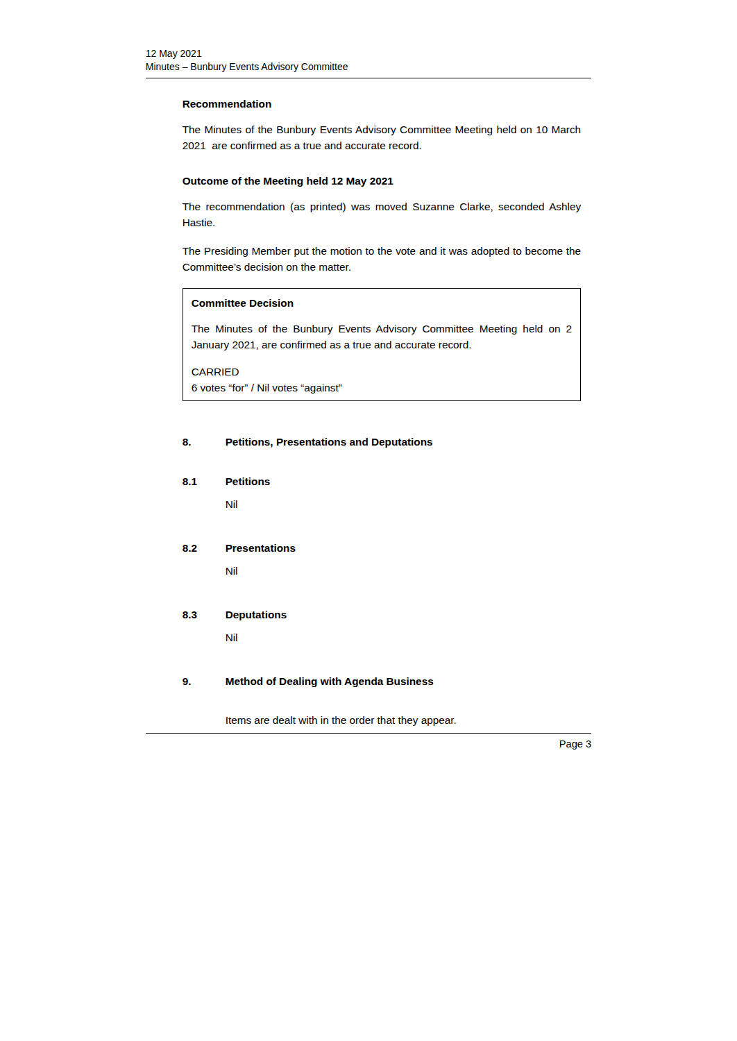12 May 2021
Minutes – Bunbury Events Advisory Committee
Recommendation
The Minutes of the Bunbury Events Advisory Committee Meeting held on 10 March 2021 are confirmed as a true and accurate record.
Outcome of the Meeting held 12 May 2021
The recommendation (as printed) was moved Suzanne Clarke, seconded Ashley Hastie.
The Presiding Member put the motion to the vote and it was adopted to become the Committee’s decision on the matter.
Committee Decision
The Minutes of the Bunbury Events Advisory Committee Meeting held on 2 January 2021, are confirmed as a true and accurate record.
CARRIED 6 votes “for” / Nil votes “against”
8.
Petitions, Presentations and Deputations
8.1
Petitions
Nil
8.2
Presentations
Nil
8.3
Deputations
Nil
9.
Method of Dealing with Agenda Business
Items are dealt with in the order that they appear.
Page 3